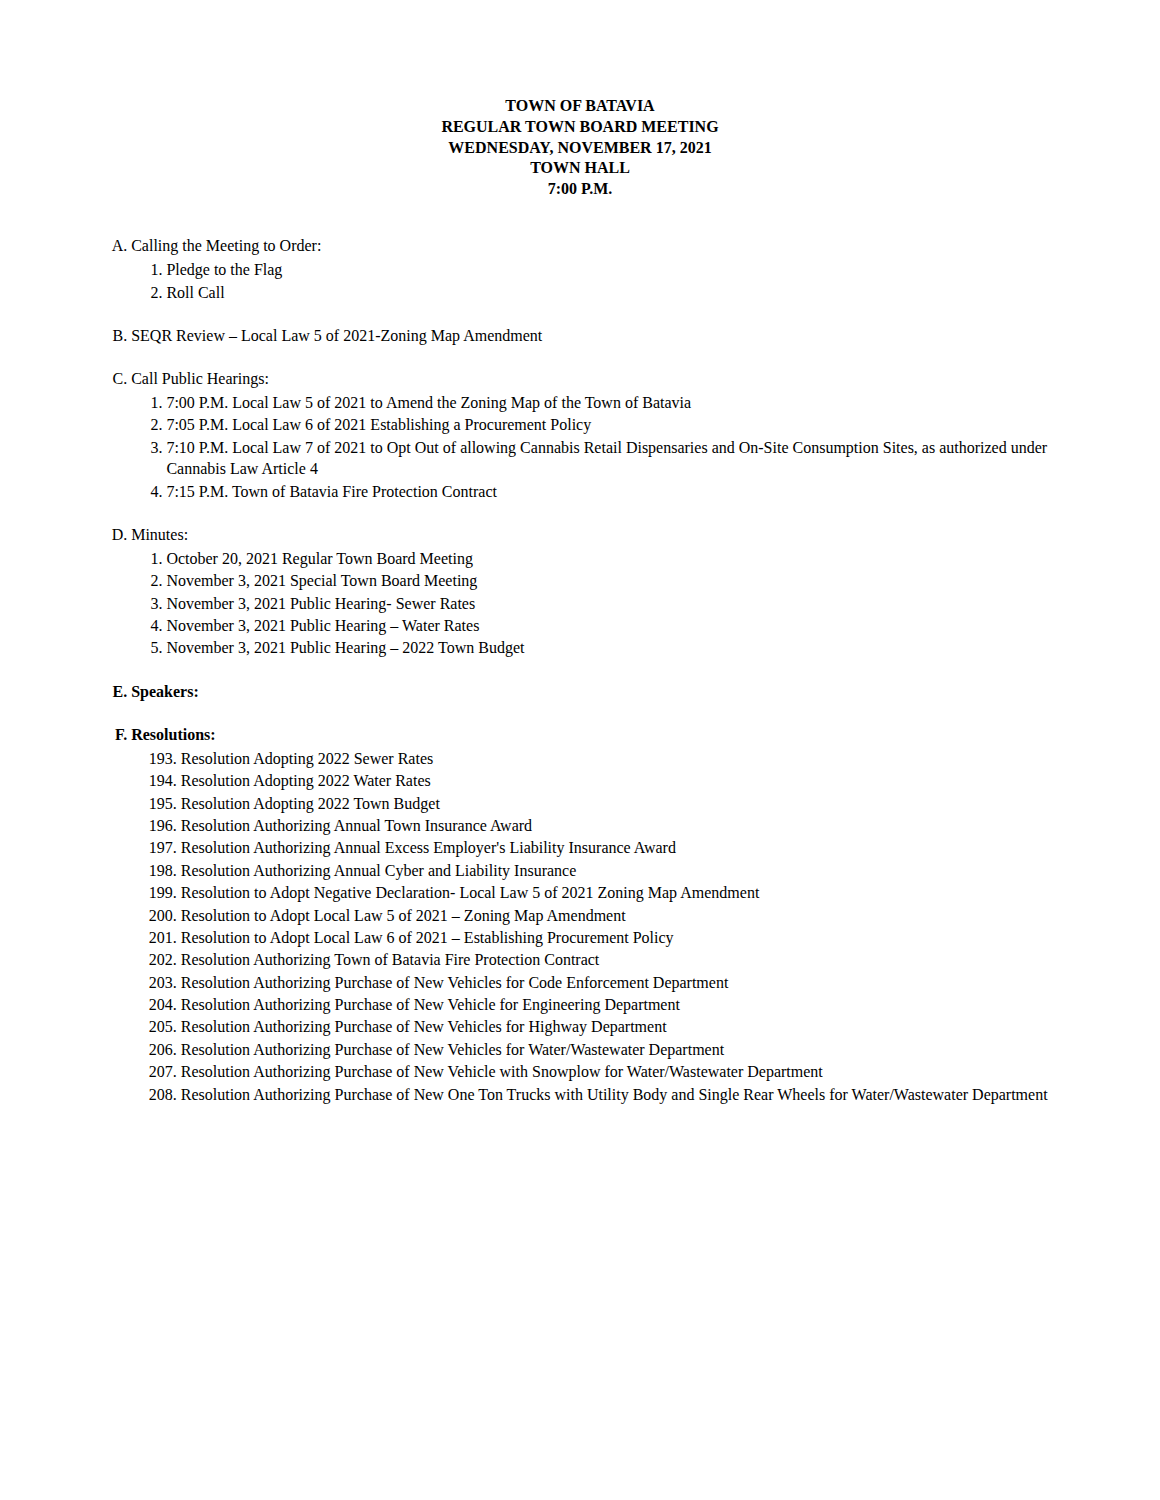TOWN OF BATAVIA
REGULAR TOWN BOARD MEETING
WEDNESDAY, NOVEMBER 17, 2021
TOWN HALL
7:00 P.M.
Calling the Meeting to Order:
Pledge to the Flag
Roll Call
SEQR Review – Local Law 5 of 2021-Zoning Map Amendment
Call Public Hearings:
7:00 P.M. Local Law 5 of 2021 to Amend the Zoning Map of the Town of Batavia
7:05 P.M. Local Law 6 of 2021 Establishing a Procurement Policy
7:10 P.M. Local Law 7 of 2021 to Opt Out of allowing Cannabis Retail Dispensaries and On-Site Consumption Sites, as authorized under Cannabis Law Article 4
7:15 P.M. Town of Batavia Fire Protection Contract
Minutes:
October 20, 2021 Regular Town Board Meeting
November 3, 2021 Special Town Board Meeting
November 3, 2021 Public Hearing- Sewer Rates
November 3, 2021 Public Hearing – Water Rates
November 3, 2021 Public Hearing – 2022 Town Budget
Speakers:
Resolutions:
193. Resolution Adopting 2022 Sewer Rates
194. Resolution Adopting 2022 Water Rates
195. Resolution Adopting 2022 Town Budget
196. Resolution Authorizing Annual Town Insurance Award
197. Resolution Authorizing Annual Excess Employer's Liability Insurance Award
198. Resolution Authorizing Annual Cyber and Liability Insurance
199. Resolution to Adopt Negative Declaration- Local Law 5 of 2021 Zoning Map Amendment
200. Resolution to Adopt Local Law 5 of 2021 – Zoning Map Amendment
201. Resolution to Adopt Local Law 6 of 2021 – Establishing Procurement Policy
202. Resolution Authorizing Town of Batavia Fire Protection Contract
203. Resolution Authorizing Purchase of New Vehicles for Code Enforcement Department
204. Resolution Authorizing Purchase of New Vehicle for Engineering Department
205. Resolution Authorizing Purchase of New Vehicles for Highway Department
206. Resolution Authorizing Purchase of New Vehicles for Water/Wastewater Department
207. Resolution Authorizing Purchase of New Vehicle with Snowplow for Water/Wastewater Department
208. Resolution Authorizing Purchase of New One Ton Trucks with Utility Body and Single Rear Wheels for Water/Wastewater Department